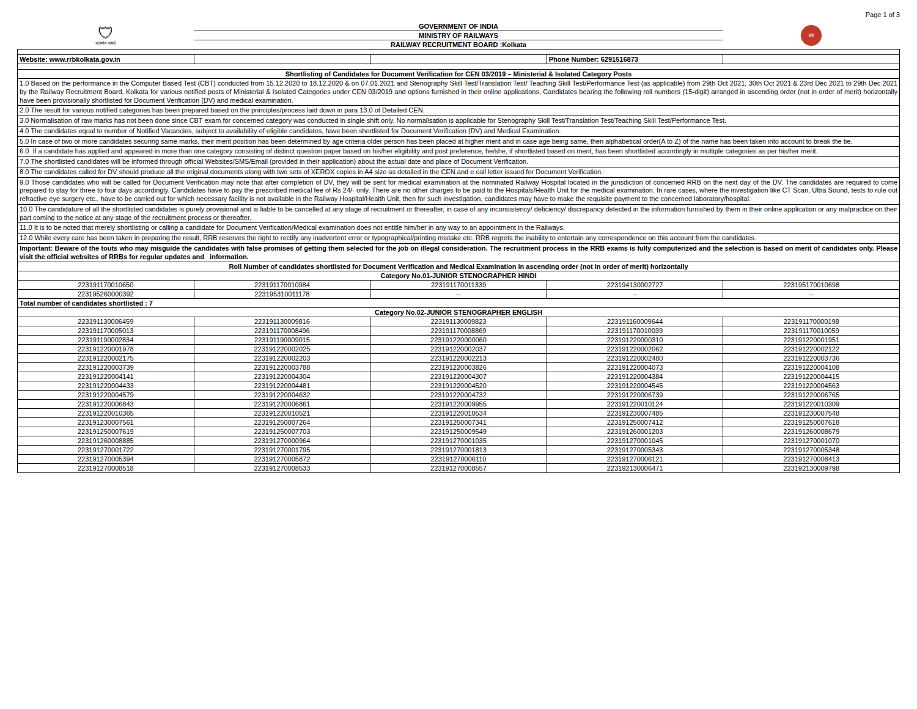Page 1 of 3
| 🛡 सत्यमेव जयते | GOVERNMENT OF INDIA | IR |
| MINISTRY OF RAILWAYS |
| RAILWAY RECRUITMENT BOARD :Kolkata |
| Website: www.rrbkolkata.gov.in | | | Phone Number: 6291516873 | |
| Shortlisting of Candidates for Document Verification for CEN 03/2019 – Ministerial & Isolated Category Posts |
| 1.0 Based on the performance in the Computer Based Test (CBT) conducted from 15.12.2020 to 18.12.2020 & on 07.01.2021 and Stenography Skill Test/Translation Test/ Teaching Skill Test/Performance Test (as applicable) from 29th Oct 2021, 30th Oct 2021 & 23rd Dec 2021 to 29th Dec 2021 by the Railway Recruitment Board, Kolkata for various notified posts of Ministerial & Isolated Categories under CEN 03/2019 and options furnished in their online applications, Candidates bearing the following roll numbers (15-digit) arranged in ascending order (not in order of merit) horizontally have been provisionally shortlisted for Document Verification (DV) and medical examination. |
| 2.0 The result for various notified categories has been prepared based on the principles/process laid down in para 13.0 of Detailed CEN. |
| 3.0 Normalisation of raw marks has not been done since CBT exam for concerned category was conducted in single shift only. No normalisation is applicable for Stenography Skill Test/Translation Test/Teaching Skill Test/Performance Test. |
| 4.0 The candidates equal to number of Notified Vacancies, subject to availability of eligible candidates, have been shortlisted for Document Verification (DV) and Medical Examination. |
| 5.0 In case of two or more candidates securing same marks, their merit position has been determined by age criteria older person has been placed at higher merit and in case age being same, then alphabetical order(A to Z) of the name has been taken into account to break the tie. |
| 6.0 If a candidate has applied and appeared in more than one category consisting of distinct question paper based on his/her eligibility and post preference, he/she, if shortlisted based on merit, has been shortlisted accordingly in multiple categories as per his/her merit. |
| 7.0 The shortlisted candidates will be informed through official Websites/SMS/Email (provided in their application) about the actual date and place of Document Verification. |
| 8.0 The candidates called for DV should produce all the original documents along with two sets of XEROX copies in A4 size as detailed in the CEN and e call letter issued for Document Verification. |
| 9.0 Those candidates who will be called for Document Verification may note that after completion of DV, they will be sent for medical examination at the nominated Railway Hospital located in the jurisdiction of concerned RRB on the next day of the DV. The candidates are required to come prepared to stay for three to four days accordingly. Candidates have to pay the prescribed medical fee of Rs 24/- only. There are no other charges to be paid to the Hospitals/Health Unit for the medical examination. In rare cases, where the investigation like CT Scan, Ultra Sound, tests to rule out refractive eye surgery etc., have to be carried out for which necessary facility is not available in the Railway Hospital/Health Unit, then for such investigation, candidates may have to make the requisite payment to the concerned laboratory/hospital. |
| 10.0 The candidature of all the shortlisted candidates is purely provisional and is liable to be cancelled at any stage of recruitment or thereafter, in case of any inconsistency/ deficiency/ discrepancy detected in the information furnished by them in their online application or any malpractice on their part coming to the notice at any stage of the recruitment process or thereafter. |
| 11.0 It is to be noted that merely shortlisting or calling a candidate for Document Verification/Medical examination does not entitle him/her in any way to an appointment in the Railways. |
| 12.0 While every care has been taken in preparing the result, RRB reserves the right to rectify any inadvertent error or typographical/printing mistake etc. RRB regrets the inability to entertain any correspondence on this account from the candidates. |
| Important: Beware of the touts who may misguide the candidates with false promises of getting them selected for the job on illegal consideration. The recruitment process in the RRB exams is fully computerized and the selection is based on merit of candidates only. Please visit the official websites of RRBs for regular updates and information. |
| Roll Number of candidates shortlisted for Document Verification and Medical Examination in ascending order (not in order of merit) horizontally |
| Category No.01-JUNIOR STENOGRAPHER HINDI |
| 223191170010650 | 223191170010984 | 223191170011339 | 223194130002727 | 223195170010698 |
| 223195260000392 | 223195310011178 | -- | -- | -- |
| Total number of candidates shortlisted : 7 |
| Category No.02-JUNIOR STENOGRAPHER ENGLISH |
| 223191130006459 | 223191130009816 | 223191130009823 | 223191160009644 | 223191170000198 |
| 223191170005013 | 223191170008496 | 223191170008869 | 223191170010039 | 223191170010059 |
| 223191190002834 | 223191190009015 | 223191220000060 | 223191220000310 | 223191220001951 |
| 223191220001978 | 223191220002025 | 223191220002037 | 223191220002062 | 223191220002122 |
| 223191220002175 | 223191220002203 | 223191220002213 | 223191220002480 | 223191220003736 |
| 223191220003739 | 223191220003788 | 223191220003826 | 223191220004073 | 223191220004108 |
| 223191220004141 | 223191220004304 | 223191220004307 | 223191220004384 | 223191220004415 |
| 223191220004433 | 223191220004481 | 223191220004520 | 223191220004545 | 223191220004563 |
| 223191220004579 | 223191220004632 | 223191220004732 | 223191220006739 | 223191220006765 |
| 223191220006843 | 223191220006861 | 223191220009955 | 223191220010124 | 223191220010309 |
| 223191220010365 | 223191220010521 | 223191220010534 | 223191230007485 | 223191230007548 |
| 223191230007561 | 223191250007264 | 223191250007341 | 223191250007412 | 223191250007618 |
| 223191250007619 | 223191250007703 | 223191250009549 | 223191260001203 | 223191260008679 |
| 223191260008885 | 223191270000964 | 223191270001035 | 223191270001045 | 223191270001070 |
| 223191270001722 | 223191270001795 | 223191270001813 | 223191270005343 | 223191270005348 |
| 223191270005394 | 223191270005872 | 223191270006110 | 223191270006121 | 223191270008413 |
| 223191270008518 | 223191270008533 | 223191270008557 | 223192130006471 | 223192130009798 |